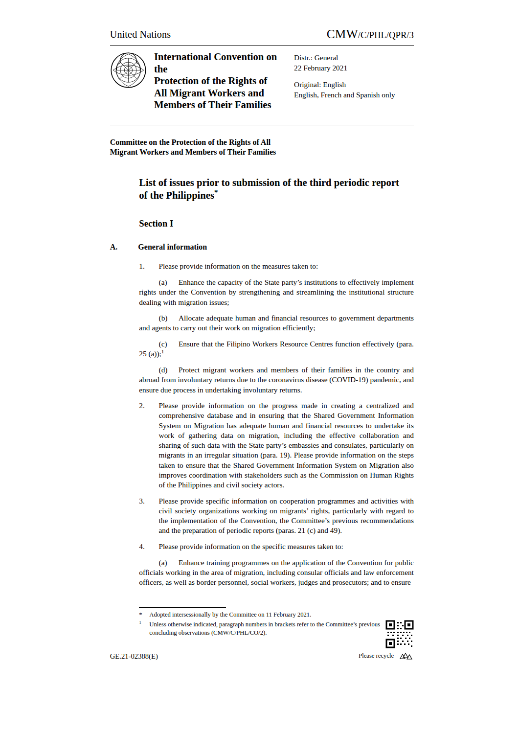United Nations
CMW/C/PHL/QPR/3
International Convention on the
Protection of the Rights of
All Migrant Workers and
Members of Their Families
Distr.: General
22 February 2021
Original: English
English, French and Spanish only
Committee on the Protection of the Rights of All
Migrant Workers and Members of Their Families
List of issues prior to submission of the third periodic report
of the Philippines*
Section I
A. General information
1. Please provide information on the measures taken to:
(a) Enhance the capacity of the State party’s institutions to effectively implement rights under the Convention by strengthening and streamlining the institutional structure dealing with migration issues;
(b) Allocate adequate human and financial resources to government departments and agents to carry out their work on migration efficiently;
(c) Ensure that the Filipino Workers Resource Centres function effectively (para. 25 (a));1
(d) Protect migrant workers and members of their families in the country and abroad from involuntary returns due to the coronavirus disease (COVID-19) pandemic, and ensure due process in undertaking involuntary returns.
2. Please provide information on the progress made in creating a centralized and comprehensive database and in ensuring that the Shared Government Information System on Migration has adequate human and financial resources to undertake its work of gathering data on migration, including the effective collaboration and sharing of such data with the State party’s embassies and consulates, particularly on migrants in an irregular situation (para. 19). Please provide information on the steps taken to ensure that the Shared Government Information System on Migration also improves coordination with stakeholders such as the Commission on Human Rights of the Philippines and civil society actors.
3. Please provide specific information on cooperation programmes and activities with civil society organizations working on migrants’ rights, particularly with regard to the implementation of the Convention, the Committee’s previous recommendations and the preparation of periodic reports (paras. 21 (c) and 49).
4. Please provide information on the specific measures taken to:
(a) Enhance training programmes on the application of the Convention for public officials working in the area of migration, including consular officials and law enforcement officers, as well as border personnel, social workers, judges and prosecutors; and to ensure
* Adopted intersessionally by the Committee on 11 February 2021.
1 Unless otherwise indicated, paragraph numbers in brackets refer to the Committee’s previous concluding observations (CMW/C/PHL/CO/2).
GE.21-02388(E)
Please recycle